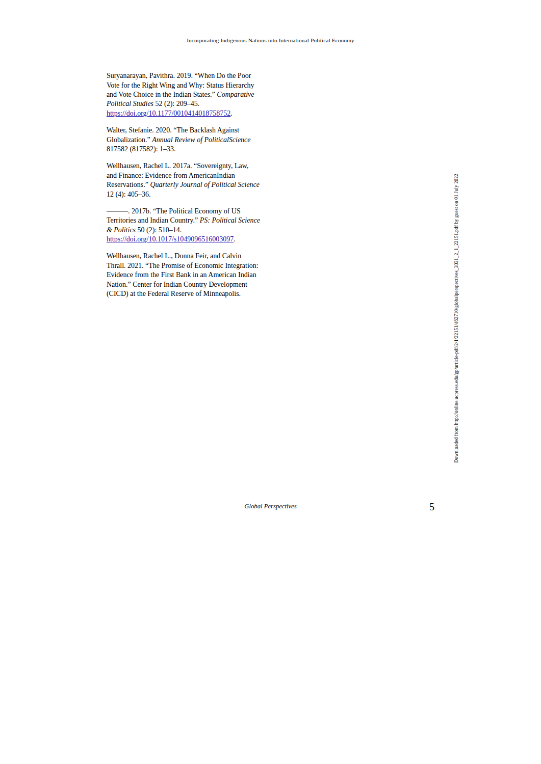Incorporating Indigenous Nations into International Political Economy
Suryanarayan, Pavithra. 2019. “When Do the Poor Vote for the Right Wing and Why: Status Hierarchy and Vote Choice in the Indian States.” Comparative Political Studies 52 (2): 209–45. https://doi.org/10.1177/0010414018758752.
Walter, Stefanie. 2020. “The Backlash Against Globalization.” Annual Review of PoliticalScience 817582 (817582): 1–33.
Wellhausen, Rachel L. 2017a. “Sovereignty, Law, and Finance: Evidence from AmericanIndian Reservations.” Quarterly Journal of Political Science 12 (4): 405–36.
———. 2017b. “The Political Economy of US Territories and Indian Country.” PS: Political Science & Politics 50 (2): 510–14. https://doi.org/10.1017/s1049096516003097.
Wellhausen, Rachel L., Donna Feir, and Calvin Thrall. 2021. “The Promise of Economic Integration: Evidence from the First Bank in an American Indian Nation.” Center for Indian Country Development (CICD) at the Federal Reserve of Minneapolis.
Downloaded from http://online.ucpress.edu/gp/article-pdf/2/1/22151/462710/globalperspectives_2021_2_1_22151.pdf by guest on 01 July 2022
Global Perspectives 5